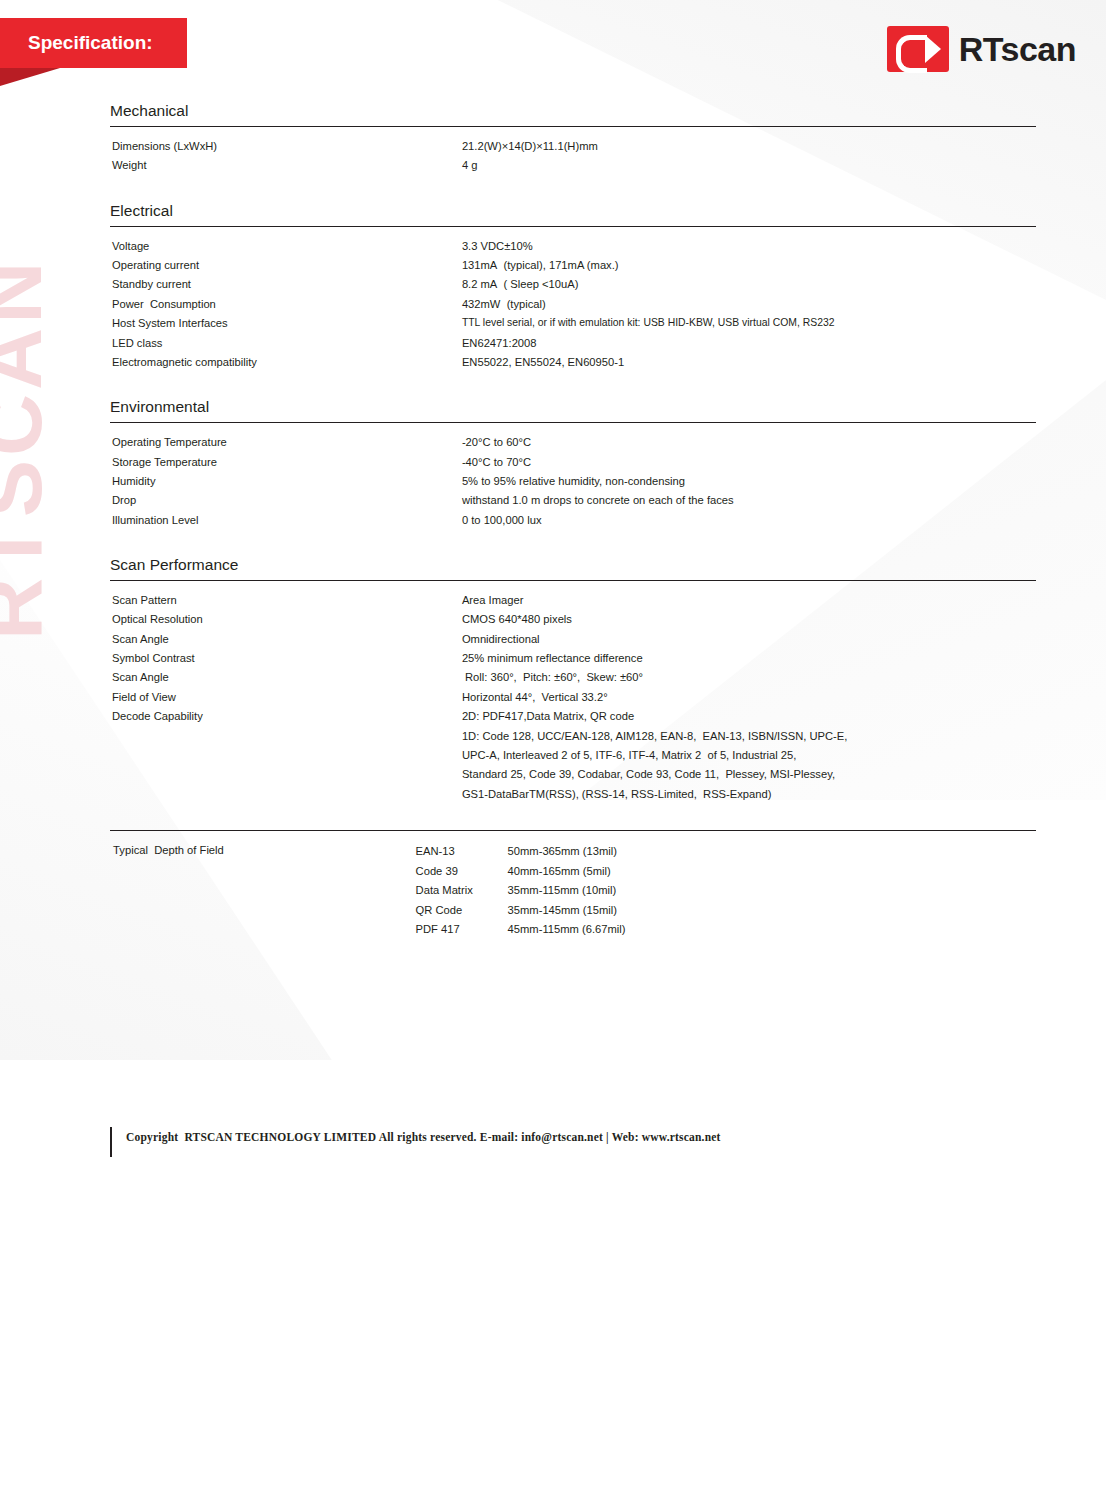RTSCAN
Specification:
RTscan
Mechanical
| Dimensions (LxWxH) | 21.2(W)×14(D)×11.1(H)mm |
| Weight | 4 g |
Electrical
| Voltage | 3.3 VDC±10% |
| Operating current | 131mA (typical), 171mA (max.) |
| Standby current | 8.2 mA ( Sleep <10uA) |
| Power Consumption | 432mW (typical) |
| Host System Interfaces | TTL level serial, or if with emulation kit: USB HID-KBW, USB virtual COM, RS232 |
| LED class | EN62471:2008 |
| Electromagnetic compatibility | EN55022, EN55024, EN60950-1 |
Environmental
| Operating Temperature | -20°C to 60°C |
| Storage Temperature | -40°C to 70°C |
| Humidity | 5% to 95% relative humidity, non-condensing |
| Drop | withstand 1.0 m drops to concrete on each of the faces |
| Illumination Level | 0 to 100,000 lux |
Scan Performance
| Scan Pattern | Area Imager |
| Optical Resolution | CMOS 640*480 pixels |
| Scan Angle | Omnidirectional |
| Symbol Contrast | 25% minimum reflectance difference |
| Scan Angle | Roll: 360°, Pitch: ±60°, Skew: ±60° |
| Field of View | Horizontal 44°, Vertical 33.2° |
| Decode Capability | 2D: PDF417,Data Matrix, QR code |
| | 1D: Code 128, UCC/EAN-128, AIM128, EAN-8, EAN-13, ISBN/ISSN, UPC-E, |
| | UPC-A, Interleaved 2 of 5, ITF-6, ITF-4, Matrix 2 of 5, Industrial 25, |
| | Standard 25, Code 39, Codabar, Code 93, Code 11, Plessey, MSI-Plessey, |
| | GS1-DataBarTM(RSS), (RSS-14, RSS-Limited, RSS-Expand) |
| Typical Depth of Field | EAN-13 50mm-365mm (13mil) Code 39 40mm-165mm (5mil) Data Matrix 35mm-115mm (10mil) QR Code 35mm-145mm (15mil) PDF 417 45mm-115mm (6.67mil) |
Copyright RTSCAN TECHNOLOGY LIMITED All rights reserved. E-mail: info@rtscan.net | Web: www.rtscan.net